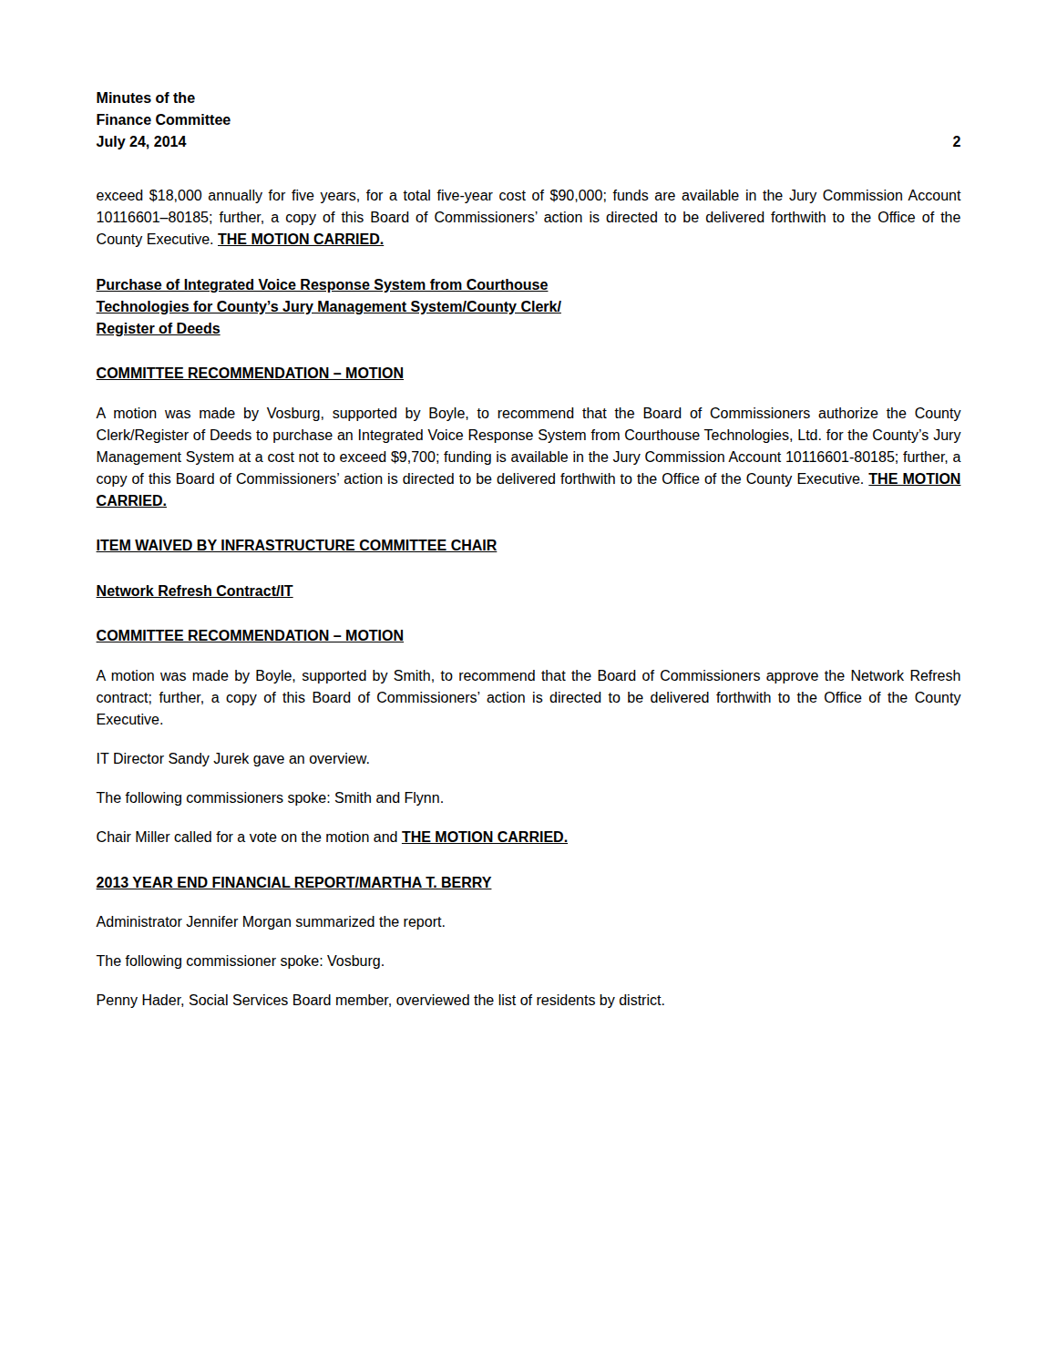Minutes of the
Finance Committee
July 24, 2014 2
exceed $18,000 annually for five years, for a total five-year cost of $90,000; funds are available in the Jury Commission Account 10116601–80185; further, a copy of this Board of Commissioners’ action is directed to be delivered forthwith to the Office of the County Executive. THE MOTION CARRIED.
Purchase of Integrated Voice Response System from Courthouse
Technologies for County’s Jury Management System/County Clerk/
Register of Deeds
COMMITTEE RECOMMENDATION – MOTION
A motion was made by Vosburg, supported by Boyle, to recommend that the Board of Commissioners authorize the County Clerk/Register of Deeds to purchase an Integrated Voice Response System from Courthouse Technologies, Ltd. for the County’s Jury Management System at a cost not to exceed $9,700; funding is available in the Jury Commission Account 10116601-80185; further, a copy of this Board of Commissioners’ action is directed to be delivered forthwith to the Office of the County Executive. THE MOTION CARRIED.
ITEM WAIVED BY INFRASTRUCTURE COMMITTEE CHAIR
Network Refresh Contract/IT
COMMITTEE RECOMMENDATION – MOTION
A motion was made by Boyle, supported by Smith, to recommend that the Board of Commissioners approve the Network Refresh contract; further, a copy of this Board of Commissioners’ action is directed to be delivered forthwith to the Office of the County Executive.
IT Director Sandy Jurek gave an overview.
The following commissioners spoke: Smith and Flynn.
Chair Miller called for a vote on the motion and THE MOTION CARRIED.
2013 YEAR END FINANCIAL REPORT/MARTHA T. BERRY
Administrator Jennifer Morgan summarized the report.
The following commissioner spoke: Vosburg.
Penny Hader, Social Services Board member, overviewed the list of residents by district.